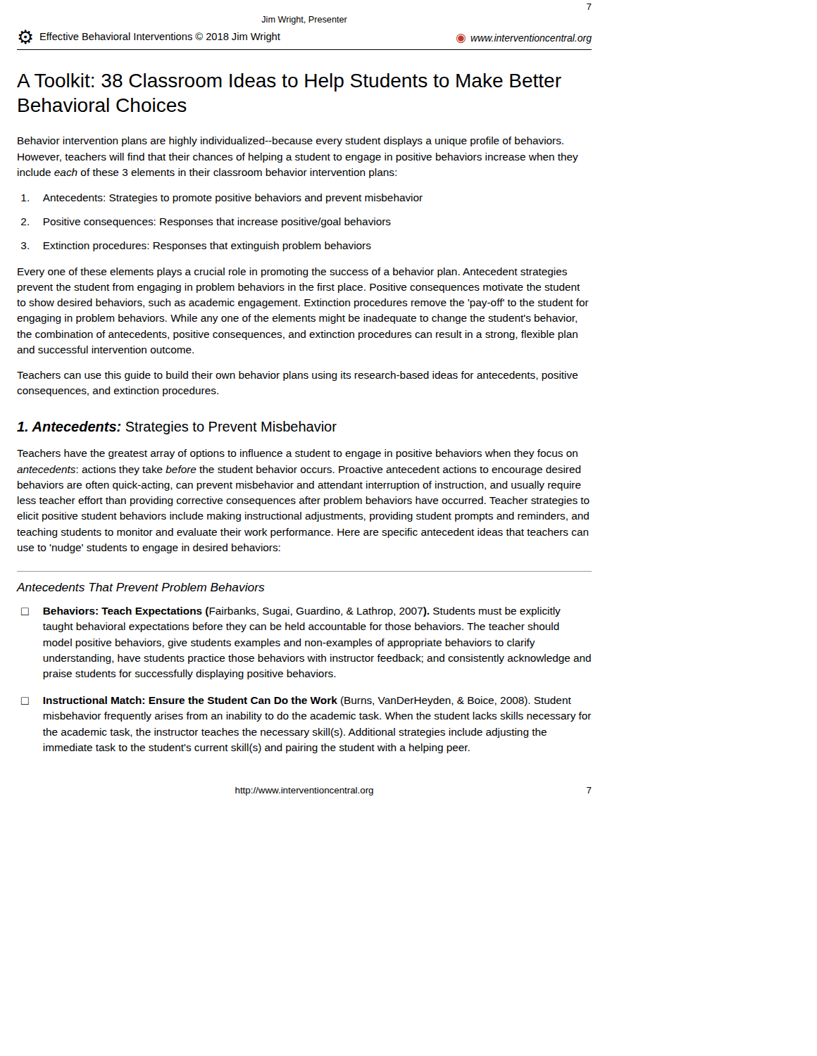7
Jim Wright, Presenter
⚙ Effective Behavioral Interventions © 2018 Jim Wright
◉ www.interventioncentral.org
A Toolkit: 38 Classroom Ideas to Help Students to Make Better Behavioral Choices
Behavior intervention plans are highly individualized--because every student displays a unique profile of behaviors. However, teachers will find that their chances of helping a student to engage in positive behaviors increase when they include each of these 3 elements in their classroom behavior intervention plans:
Antecedents: Strategies to promote positive behaviors and prevent misbehavior
Positive consequences: Responses that increase positive/goal behaviors
Extinction procedures: Responses that extinguish problem behaviors
Every one of these elements plays a crucial role in promoting the success of a behavior plan. Antecedent strategies prevent the student from engaging in problem behaviors in the first place. Positive consequences motivate the student to show desired behaviors, such as academic engagement. Extinction procedures remove the 'pay-off' to the student for engaging in problem behaviors. While any one of the elements might be inadequate to change the student's behavior, the combination of antecedents, positive consequences, and extinction procedures can result in a strong, flexible plan and successful intervention outcome.
Teachers can use this guide to build their own behavior plans using its research-based ideas for antecedents, positive consequences, and extinction procedures.
1. Antecedents: Strategies to Prevent Misbehavior
Teachers have the greatest array of options to influence a student to engage in positive behaviors when they focus on antecedents: actions they take before the student behavior occurs. Proactive antecedent actions to encourage desired behaviors are often quick-acting, can prevent misbehavior and attendant interruption of instruction, and usually require less teacher effort than providing corrective consequences after problem behaviors have occurred. Teacher strategies to elicit positive student behaviors include making instructional adjustments, providing student prompts and reminders, and teaching students to monitor and evaluate their work performance. Here are specific antecedent ideas that teachers can use to 'nudge' students to engage in desired behaviors:
Antecedents That Prevent Problem Behaviors
Behaviors: Teach Expectations (Fairbanks, Sugai, Guardino, & Lathrop, 2007). Students must be explicitly taught behavioral expectations before they can be held accountable for those behaviors. The teacher should model positive behaviors, give students examples and non-examples of appropriate behaviors to clarify understanding, have students practice those behaviors with instructor feedback; and consistently acknowledge and praise students for successfully displaying positive behaviors.
Instructional Match: Ensure the Student Can Do the Work (Burns, VanDerHeyden, & Boice, 2008). Student misbehavior frequently arises from an inability to do the academic task. When the student lacks skills necessary for the academic task, the instructor teaches the necessary skill(s). Additional strategies include adjusting the immediate task to the student's current skill(s) and pairing the student with a helping peer.
http://www.interventioncentral.org 7